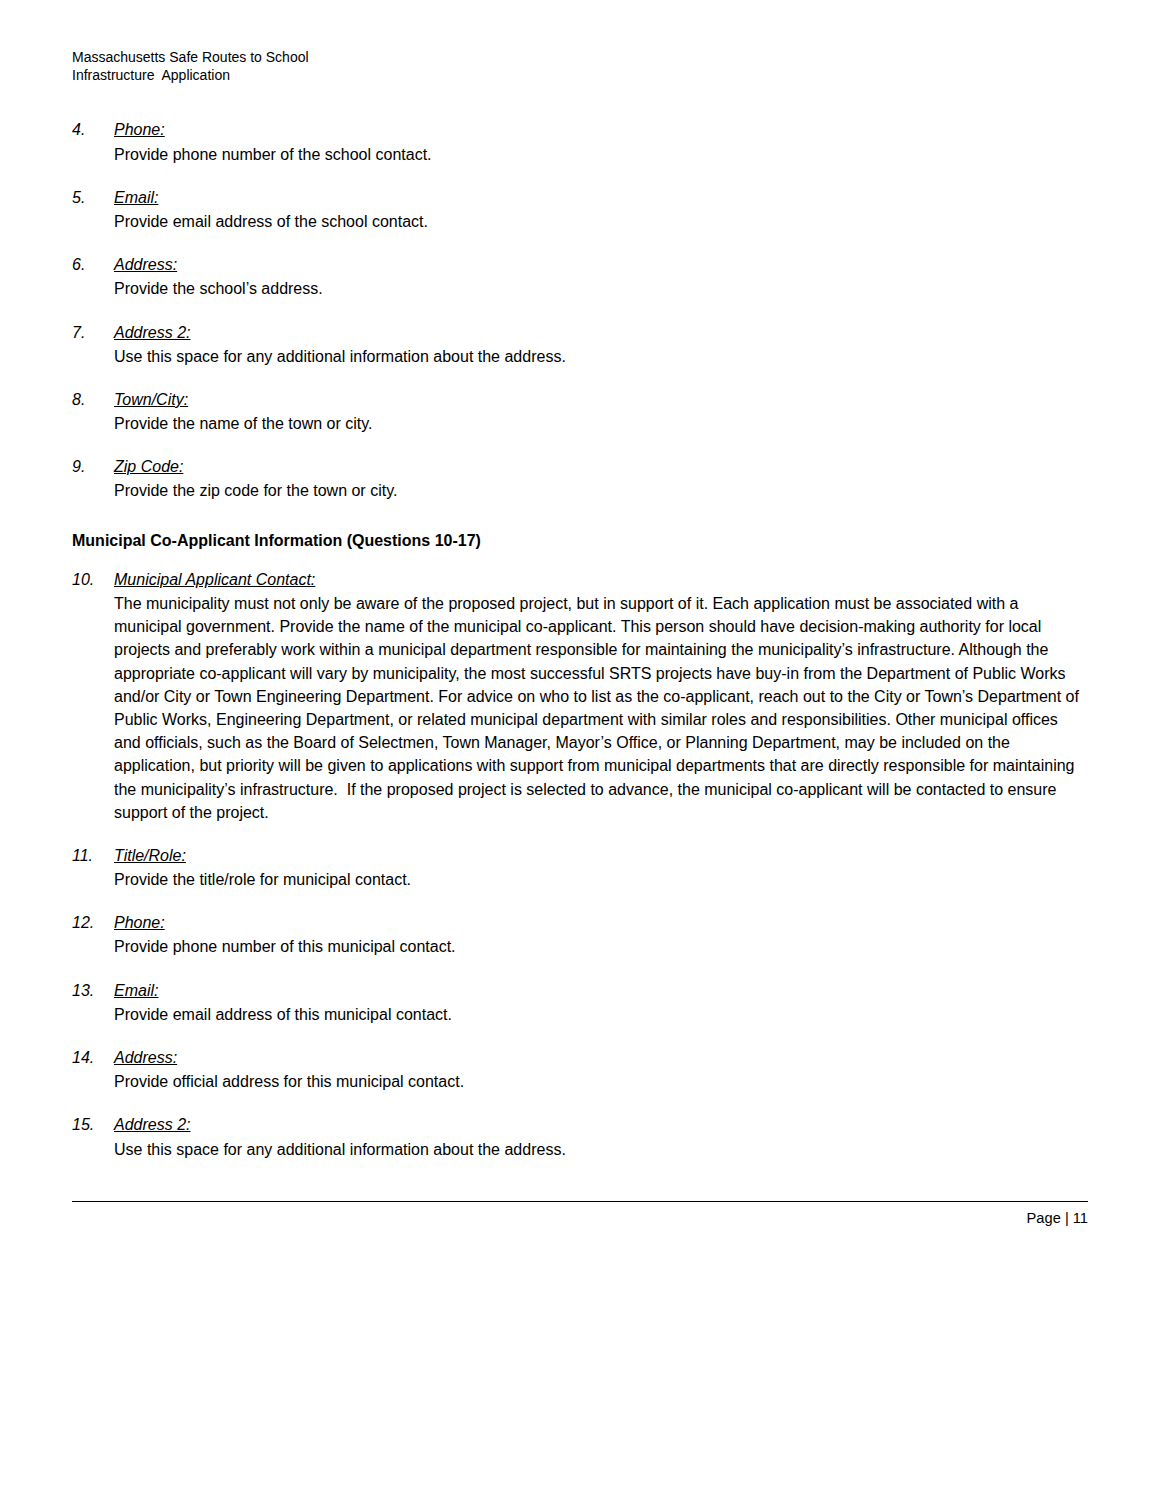Massachusetts Safe Routes to School
Infrastructure Application
4. Phone: Provide phone number of the school contact.
5. Email: Provide email address of the school contact.
6. Address: Provide the school’s address.
7. Address 2: Use this space for any additional information about the address.
8. Town/City: Provide the name of the town or city.
9. Zip Code: Provide the zip code for the town or city.
Municipal Co-Applicant Information (Questions 10-17)
10. Municipal Applicant Contact:
The municipality must not only be aware of the proposed project, but in support of it. Each application must be associated with a municipal government. Provide the name of the municipal co-applicant. This person should have decision-making authority for local projects and preferably work within a municipal department responsible for maintaining the municipality’s infrastructure. Although the appropriate co-applicant will vary by municipality, the most successful SRTS projects have buy-in from the Department of Public Works and/or City or Town Engineering Department. For advice on who to list as the co-applicant, reach out to the City or Town’s Department of Public Works, Engineering Department, or related municipal department with similar roles and responsibilities. Other municipal offices and officials, such as the Board of Selectmen, Town Manager, Mayor’s Office, or Planning Department, may be included on the application, but priority will be given to applications with support from municipal departments that are directly responsible for maintaining the municipality’s infrastructure. If the proposed project is selected to advance, the municipal co-applicant will be contacted to ensure support of the project.
11. Title/Role: Provide the title/role for municipal contact.
12. Phone: Provide phone number of this municipal contact.
13. Email: Provide email address of this municipal contact.
14. Address: Provide official address for this municipal contact.
15. Address 2: Use this space for any additional information about the address.
Page | 11